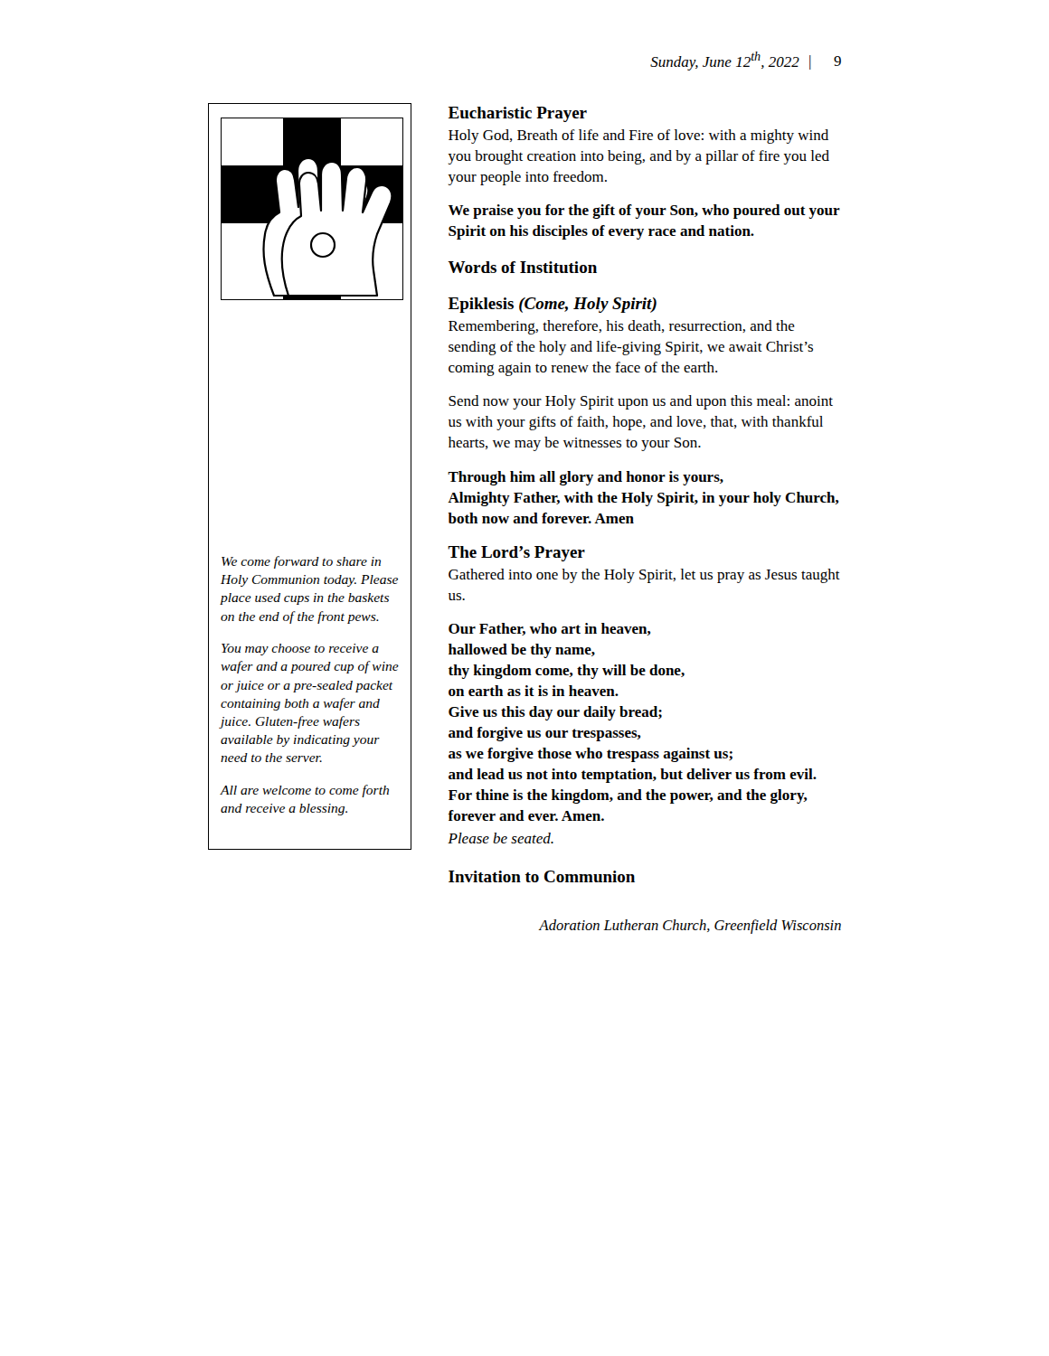Sunday, June 12th, 2022 |9
We come forward to share in Holy Communion today. Please place used cups in the baskets on the end of the front pews.
You may choose to receive a wafer and a poured cup of wine or juice or a pre-sealed packet containing both a wafer and juice. Gluten-free wafers available by indicating your need to the server.
All are welcome to come forth and receive a blessing.
Eucharistic Prayer
Holy God, Breath of life and Fire of love: with a mighty wind you brought creation into being, and by a pillar of fire you led your people into freedom.
We praise you for the gift of your Son, who poured out your Spirit on his disciples of every race and nation.
Words of Institution
Epiklesis (Come, Holy Spirit)
Remembering, therefore, his death, resurrection, and the sending of the holy and life-giving Spirit, we await Christ’s coming again to renew the face of the earth.
Send now your Holy Spirit upon us and upon this meal: anoint us with your gifts of faith, hope, and love, that, with thankful hearts, we may be witnesses to your Son.
Through him all glory and honor is yours,
Almighty Father, with the Holy Spirit, in your holy Church,
both now and forever. Amen
The Lord’s Prayer
Gathered into one by the Holy Spirit, let us pray as Jesus taught us.
Our Father, who art in heaven,
hallowed be thy name,
thy kingdom come, thy will be done,
on earth as it is in heaven.
Give us this day our daily bread;
and forgive us our trespasses,
as we forgive those who trespass against us;
and lead us not into temptation, but deliver us from evil.
For thine is the kingdom, and the power, and the glory,
forever and ever. Amen.
Please be seated.
Invitation to Communion
Adoration Lutheran Church, Greenfield Wisconsin